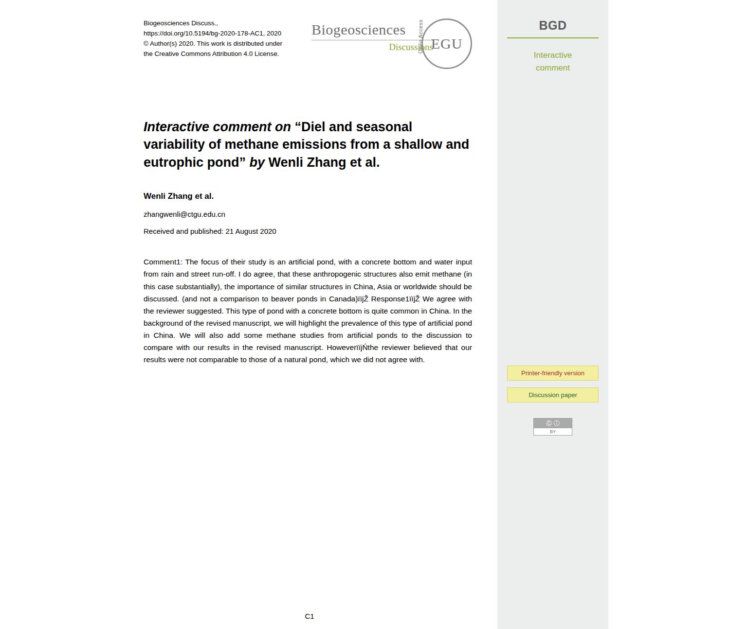BGD
Interactive
comment
Printer-friendly version Discussion paper
Ⓒ ⓘ
BY
Biogeosciences Discuss.,
https://doi.org/10.5194/bg-2020-178-AC1, 2020
© Author(s) 2020. This work is distributed under
the Creative Commons Attribution 4.0 License.
Open Access
EGU
Biogeosciences
Discussions
Interactive comment on “Diel and seasonal variability of methane emissions from a shallow and eutrophic pond” by Wenli Zhang et al.
Wenli Zhang et al.
zhangwenli@ctgu.edu.cn
Received and published: 21 August 2020
Comment1: The focus of their study is an artificial pond, with a concrete bottom and water input from rain and street run-off. I do agree, that these anthropogenic structures also emit methane (in this case substantially), the importance of similar structures in China, Asia or worldwide should be discussed. (and not a comparison to beaver ponds in Canada)ïïjŽ Response1ïïjŽ We agree with the reviewer suggested. This type of pond with a concrete bottom is quite common in China. In the background of the revised manuscript, we will highlight the prevalence of this type of artificial pond in China. We will also add some methane studies from artificial ponds to the discussion to compare with our results in the revised manuscript. HoweverïïjŃthe reviewer believed that our results were not comparable to those of a natural pond, which we did not agree with.
C1